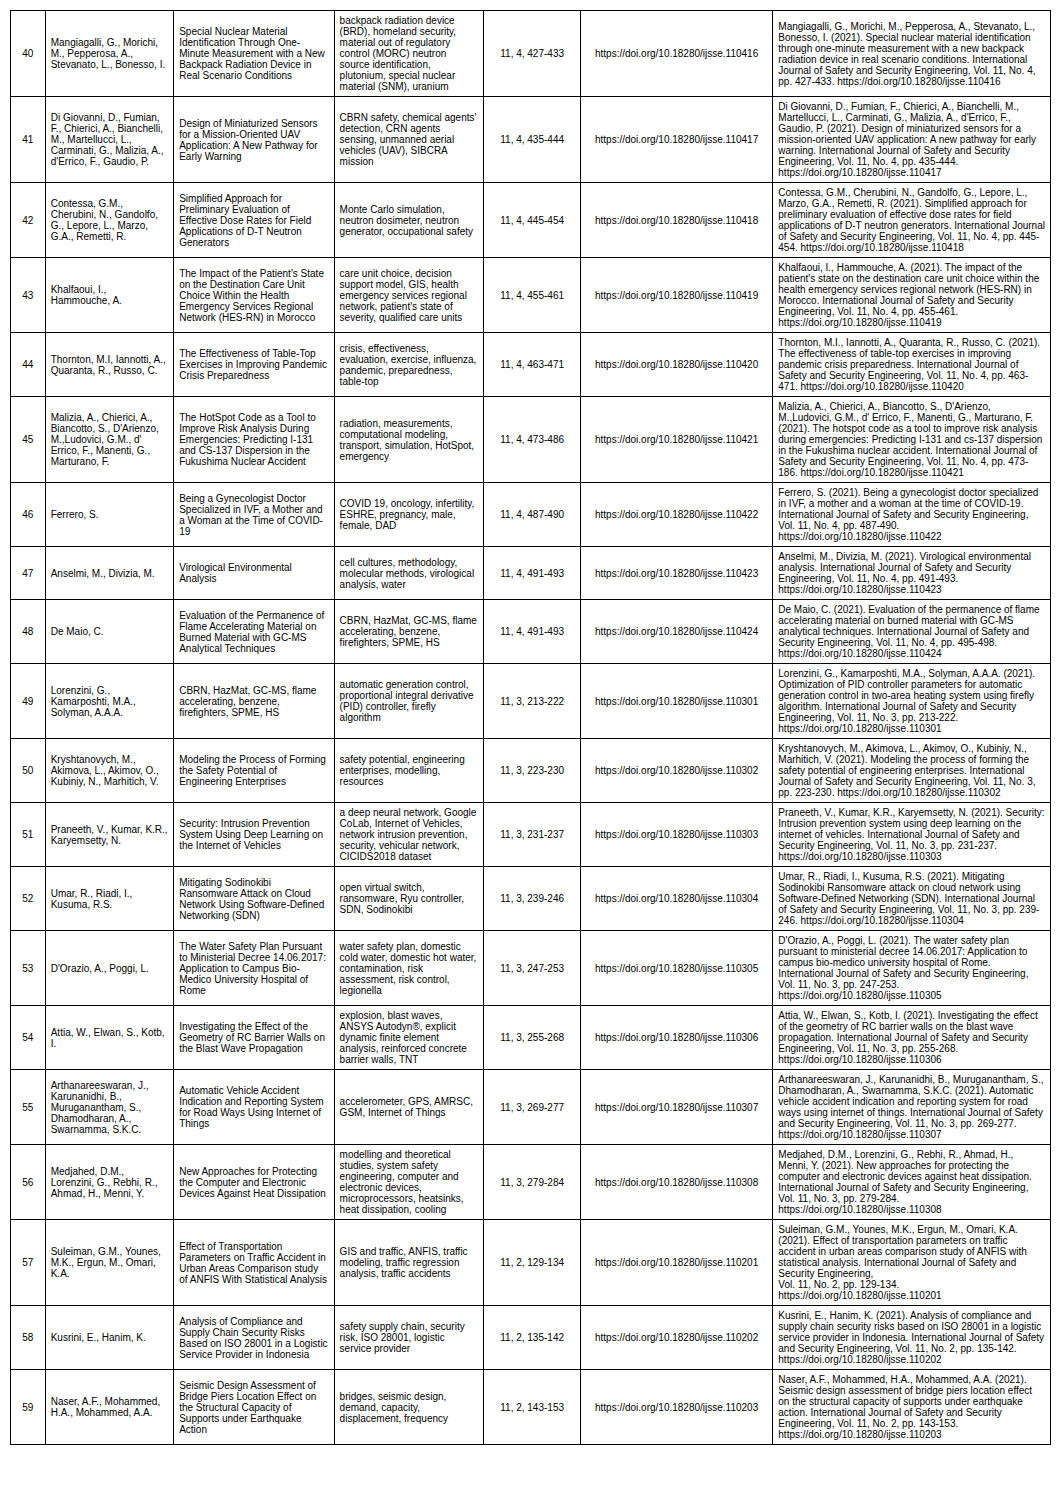| 40 | Mangiagalli, G., Morichi, M., Pepperosa, A., Stevanato, L., Bonesso, I. | Special Nuclear Material Identification Through One-Minute Measurement with a New Backpack Radiation Device in Real Scenario Conditions | backpack radiation device (BRD), homeland security, material out of regulatory control (MORC) neutron source identification, plutonium, special nuclear material (SNM), uranium | 11, 4, 427-433 | https://doi.org/10.18280/ijsse.110416 | Mangiagalli, G., Morichi, M., Pepperosa, A., Stevanato, L., Bonesso, I. (2021). Special nuclear material identification through one-minute measurement with a new backpack radiation device in real scenario conditions. International Journal of Safety and Security Engineering, Vol. 11, No. 4, pp. 427-433. https://doi.org/10.18280/ijsse.110416 |
| 41 | Di Giovanni, D., Fumian, F., Chierici, A., Bianchelli, M., Martellucci, L., Carminati, G., Malizia, A., d'Errico, F., Gaudio, P. | Design of Miniaturized Sensors for a Mission-Oriented UAV Application: A New Pathway for Early Warning | CBRN safety, chemical agents' detection, CRN agents sensing, unmanned aerial vehicles (UAV), SIBCRA mission | 11, 4, 435-444 | https://doi.org/10.18280/ijsse.110417 | Di Giovanni, D., Fumian, F., Chierici, A., Bianchelli, M., Martellucci, L., Carminati, G., Malizia, A., d'Errico, F., Gaudio, P. (2021). Design of miniaturized sensors for a mission-oriented UAV application: A new pathway for early warning. International Journal of Safety and Security Engineering, Vol. 11, No. 4, pp. 435-444. https://doi.org/10.18280/ijsse.110417 |
| 42 | Contessa, G.M., Cherubini, N., Gandolfo, G., Lepore, L., Marzo, G.A., Remetti, R. | Simplified Approach for Preliminary Evaluation of Effective Dose Rates for Field Applications of D-T Neutron Generators | Monte Carlo simulation, neutron dosimeter, neutron generator, occupational safety | 11, 4, 445-454 | https://doi.org/10.18280/ijsse.110418 | Contessa, G.M., Cherubini, N., Gandolfo, G., Lepore, L., Marzo, G.A., Remetti, R. (2021). Simplified approach for preliminary evaluation of effective dose rates for field applications of D-T neutron generators. International Journal of Safety and Security Engineering, Vol. 11, No. 4, pp. 445-454. https://doi.org/10.18280/ijsse.110418 |
| 43 | Khalfaoui, I., Hammouche, A. | The Impact of the Patient's State on the Destination Care Unit Choice Within the Health Emergency Services Regional Network (HES-RN) in Morocco | care unit choice, decision support model, GIS, health emergency services regional network, patient's state of severity, qualified care units | 11, 4, 455-461 | https://doi.org/10.18280/ijsse.110419 | Khalfaoui, I., Hammouche, A. (2021). The impact of the patient's state on the destination care unit choice within the health emergency services regional network (HES-RN) in Morocco. International Journal of Safety and Security Engineering, Vol. 11, No. 4, pp. 455-461. https://doi.org/10.18280/ijsse.110419 |
| 44 | Thornton, M.I, Iannotti, A., Quaranta, R., Russo, C. | The Effectiveness of Table-Top Exercises in Improving Pandemic Crisis Preparedness | crisis, effectiveness, evaluation, exercise, influenza, pandemic, preparedness, table-top | 11, 4, 463-471 | https://doi.org/10.18280/ijsse.110420 | Thornton, M.I., Iannotti, A., Quaranta, R., Russo, C. (2021). The effectiveness of table-top exercises in improving pandemic crisis preparedness. International Journal of Safety and Security Engineering, Vol. 11, No. 4, pp. 463-471. https://doi.org/10.18280/ijsse.110420 |
| 45 | Malizia, A., Chierici, A., Biancotto, S., D'Arienzo, M.,Ludovici, G.M., d' Errico, F., Manenti, G., Marturano, F. | The HotSpot Code as a Tool to Improve Risk Analysis During Emergencies: Predicting I-131 and CS-137 Dispersion in the Fukushima Nuclear Accident | radiation, measurements, computational modeling, transport, simulation, HotSpot, emergency | 11, 4, 473-486 | https://doi.org/10.18280/ijsse.110421 | Malizia, A., Chierici, A., Biancotto, S., D'Arienzo, M.,Ludovici, G.M., d' Errico, F., Manenti, G., Marturano, F. (2021). The hotspot code as a tool to improve risk analysis during emergencies: Predicting I-131 and cs-137 dispersion in the Fukushima nuclear accident. International Journal of Safety and Security Engineering, Vol. 11, No. 4, pp. 473-186. https://doi.org/10.18280/ijsse.110421 |
| 46 | Ferrero, S. | Being a Gynecologist Doctor Specialized in IVF, a Mother and a Woman at the Time of COVID-19 | COVID 19, oncology, infertility, ESHRE, pregnancy, male, female, DAD | 11, 4, 487-490 | https://doi.org/10.18280/ijsse.110422 | Ferrero, S. (2021). Being a gynecologist doctor specialized in IVF, a mother and a woman at the time of COVID-19. International Journal of Safety and Security Engineering, Vol. 11, No. 4, pp. 487-490. https://doi.org/10.18280/ijsse.110422 |
| 47 | Anselmi, M., Divizia, M. | Virological Environmental Analysis | cell cultures, methodology, molecular methods, virological analysis, water | 11, 4, 491-493 | https://doi.org/10.18280/ijsse.110423 | Anselmi, M., Divizia, M. (2021). Virological environmental analysis. International Journal of Safety and Security Engineering, Vol. 11, No. 4, pp. 491-493. https://doi.org/10.18280/ijsse.110423 |
| 48 | De Maio, C. | Evaluation of the Permanence of Flame Accelerating Material on Burned Material with GC-MS Analytical Techniques | CBRN, HazMat, GC-MS, flame accelerating, benzene, firefighters, SPME, HS | 11, 4, 491-493 | https://doi.org/10.18280/ijsse.110424 | De Maio, C. (2021). Evaluation of the permanence of flame accelerating material on burned material with GC-MS analytical techniques. International Journal of Safety and Security Engineering, Vol. 11, No. 4, pp. 495-498. https://doi.org/10.18280/ijsse.110424 |
| 49 | Lorenzini, G., Kamarposhti, M.A., Solyman, A.A.A. | CBRN, HazMat, GC-MS, flame accelerating, benzene, firefighters, SPME, HS | automatic generation control, proportional integral derivative (PID) controller, firefly algorithm | 11, 3, 213-222 | https://doi.org/10.18280/ijsse.110301 | Lorenzini, G., Kamarposhti, M.A., Solyman, A.A.A. (2021). Optimization of PID controller parameters for automatic generation control in two-area heating system using firefly algorithm. International Journal of Safety and Security Engineering, Vol. 11, No. 3, pp. 213-222. https://doi.org/10.18280/ijsse.110301 |
| 50 | Kryshtanovych, M., Akimova, L., Akimov, O., Kubiniy, N., Marhitich, V. | Modeling the Process of Forming the Safety Potential of Engineering Enterprises | safety potential, engineering enterprises, modelling, resources | 11, 3, 223-230 | https://doi.org/10.18280/ijsse.110302 | Kryshtanovych, M., Akimova, L., Akimov, O., Kubiniy, N., Marhitich, V. (2021). Modeling the process of forming the safety potential of engineering enterprises. International Journal of Safety and Security Engineering, Vol. 11, No. 3, pp. 223-230. https://doi.org/10.18280/ijsse.110302 |
| 51 | Praneeth, V., Kumar, K.R., Karyemsetty, N. | Security: Intrusion Prevention System Using Deep Learning on the Internet of Vehicles | a deep neural network, Google CoLab, Internet of Vehicles, network intrusion prevention, security, vehicular network, CICIDS2018 dataset | 11, 3, 231-237 | https://doi.org/10.18280/ijsse.110303 | Praneeth, V., Kumar, K.R., Karyemsetty, N. (2021). Security: Intrusion prevention system using deep learning on the internet of vehicles. International Journal of Safety and Security Engineering, Vol. 11, No. 3, pp. 231-237. https://doi.org/10.18280/ijsse.110303 |
| 52 | Umar, R., Riadi, I., Kusuma, R.S. | Mitigating Sodinokibi Ransomware Attack on Cloud Network Using Software-Defined Networking (SDN) | open virtual switch, ransomware, Ryu controller, SDN, Sodinokibi | 11, 3, 239-246 | https://doi.org/10.18280/ijsse.110304 | Umar, R., Riadi, I., Kusuma, R.S. (2021). Mitigating Sodinokibi Ransomware attack on cloud network using Software-Defined Networking (SDN). International Journal of Safety and Security Engineering, Vol. 11, No. 3, pp. 239-246. https://doi.org/10.18280/ijsse.110304 |
| 53 | D'Orazio, A., Poggi, L. | The Water Safety Plan Pursuant to Ministerial Decree 14.06.2017: Application to Campus Bio-Medico University Hospital of Rome | water safety plan, domestic cold water, domestic hot water, contamination, risk assessment, risk control, legionella | 11, 3, 247-253 | https://doi.org/10.18280/ijsse.110305 | D'Orazio, A., Poggi, L. (2021). The water safety plan pursuant to ministerial decree 14.06.2017: Application to campus bio-medico university hospital of Rome. International Journal of Safety and Security Engineering, Vol. 11, No. 3, pp. 247-253. https://doi.org/10.18280/ijsse.110305 |
| 54 | Attia, W., Elwan, S., Kotb, I. | Investigating the Effect of the Geometry of RC Barrier Walls on the Blast Wave Propagation | explosion, blast waves, ANSYS Autodyn®, explicit dynamic finite element analysis, reinforced concrete barrier walls, TNT | 11, 3, 255-268 | https://doi.org/10.18280/ijsse.110306 | Attia, W., Elwan, S., Kotb, I. (2021). Investigating the effect of the geometry of RC barrier walls on the blast wave propagation. International Journal of Safety and Security Engineering, Vol. 11, No. 3, pp. 255-268. https://doi.org/10.18280/ijsse.110306 |
| 55 | Arthanareeswaran, J., Karunanidhi, B., Muruganantham, S., Dhamodharan, A., Swarnamma, S.K.C. | Automatic Vehicle Accident Indication and Reporting System for Road Ways Using Internet of Things | accelerometer, GPS, AMRSC, GSM, Internet of Things | 11, 3, 269-277 | https://doi.org/10.18280/ijsse.110307 | Arthanareeswaran, J., Karunanidhi, B., Muruganantham, S., Dhamodharan, A., Swarnamma, S.K.C. (2021). Automatic vehicle accident indication and reporting system for road ways using internet of things. International Journal of Safety and Security Engineering, Vol. 11, No. 3, pp. 269-277. https://doi.org/10.18280/ijsse.110307 |
| 56 | Medjahed, D.M., Lorenzini, G., Rebhi, R., Ahmad, H., Menni, Y. | New Approaches for Protecting the Computer and Electronic Devices Against Heat Dissipation | modelling and theoretical studies, system safety engineering, computer and electronic devices, microprocessors, heatsinks, heat dissipation, cooling | 11, 3, 279-284 | https://doi.org/10.18280/ijsse.110308 | Medjahed, D.M., Lorenzini, G., Rebhi, R., Ahmad, H., Menni, Y. (2021). New approaches for protecting the computer and electronic devices against heat dissipation. International Journal of Safety and Security Engineering, Vol. 11, No. 3, pp. 279-284. https://doi.org/10.18280/ijsse.110308 |
| 57 | Suleiman, G.M., Younes, M.K., Ergun, M., Omari, K.A. | Effect of Transportation Parameters on Traffic Accident in Urban Areas Comparison study of ANFIS With Statistical Analysis | GIS and traffic, ANFIS, traffic modeling, traffic regression analysis, traffic accidents | 11, 2, 129-134 | https://doi.org/10.18280/ijsse.110201 | Suleiman, G.M., Younes, M.K., Ergun, M., Omari, K.A. (2021). Effect of transportation parameters on traffic accident in urban areas comparison study of ANFIS with statistical analysis. International Journal of Safety and Security Engineering, Vol. 11, No. 2, pp. 129-134. https://doi.org/10.18280/ijsse.110201 |
| 58 | Kusrini, E., Hanim, K. | Analysis of Compliance and Supply Chain Security Risks Based on ISO 28001 in a Logistic Service Provider in Indonesia | safety supply chain, security risk, ISO 28001, logistic service provider | 11, 2, 135-142 | https://doi.org/10.18280/ijsse.110202 | Kusrini, E., Hanim, K. (2021). Analysis of compliance and supply chain security risks based on ISO 28001 in a logistic service provider in Indonesia. International Journal of Safety and Security Engineering, Vol. 11, No. 2, pp. 135-142. https://doi.org/10.18280/ijsse.110202 |
| 59 | Naser, A.F., Mohammed, H.A., Mohammed, A.A. | Seismic Design Assessment of Bridge Piers Location Effect on the Structural Capacity of Supports under Earthquake Action | bridges, seismic design, demand, capacity, displacement, frequency | 11, 2, 143-153 | https://doi.org/10.18280/ijsse.110203 | Naser, A.F., Mohammed, H.A., Mohammed, A.A. (2021). Seismic design assessment of bridge piers location effect on the structural capacity of supports under earthquake action. International Journal of Safety and Security Engineering, Vol. 11, No. 2, pp. 143-153. https://doi.org/10.18280/ijsse.110203 |